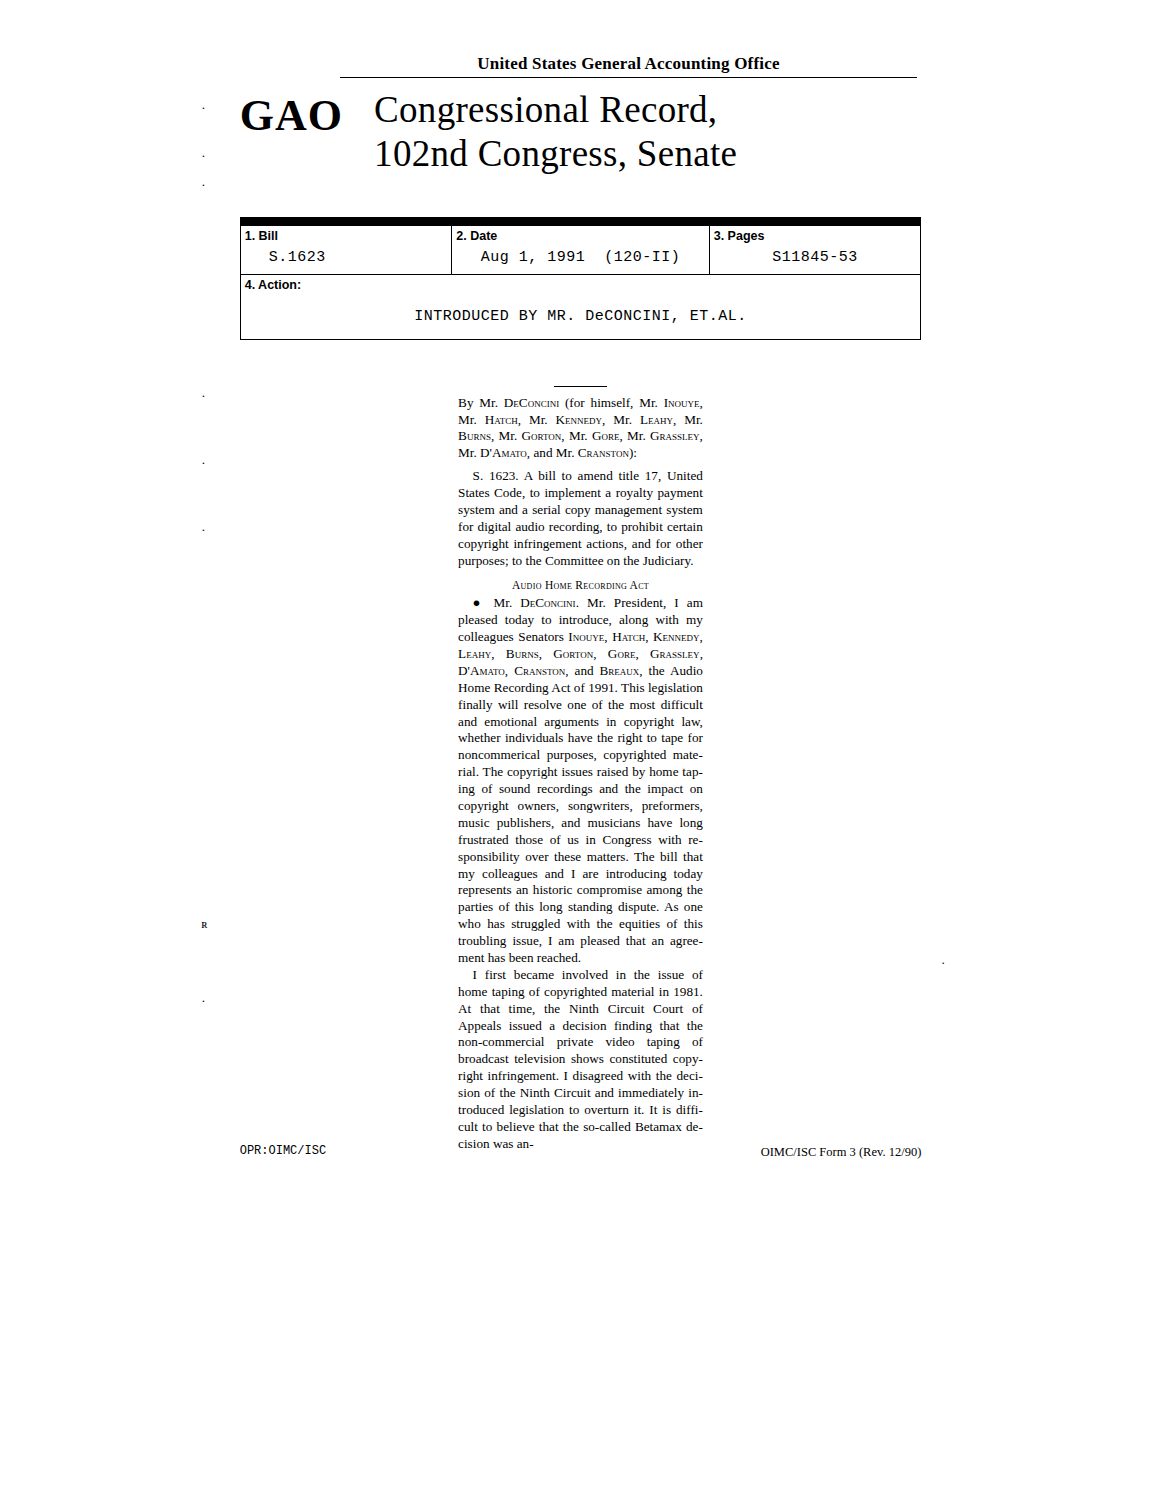·
·
·
·
·
·
ʀ
·
·
United States General Accounting Office
GAO
Congressional Record,
102nd Congress, Senate
| 1. Bill S.1623 | 2. Date Aug 1, 1991 (120-II) | 3. Pages S11845-53 |
| 4. Action: INTRODUCED BY MR. DeCONCINI, ET.AL. |
By Mr. DeConcini (for himself, Mr. Inouye, Mr. Hatch, Mr. Kennedy, Mr. Leahy, Mr. Burns, Mr. Gorton, Mr. Gore, Mr. Grassley, Mr. D'Amato, and Mr. Cranston):
S. 1623. A bill to amend title 17, United States Code, to implement a royalty payment system and a serial copy management system for digital audio recording, to prohibit certain copyright infringement actions, and for other purposes; to the Committee on the Judiciary.
Audio Home Recording Act
● Mr. DeConcini. Mr. President, I am pleased today to introduce, along with my colleagues Senators Inouye, Hatch, Kennedy, Leahy, Burns, Gorton, Gore, Grassley, D'Amato, Cranston, and Breaux, the Audio Home Recording Act of 1991. This legislation finally will resolve one of the most difficult and emotional arguments in copyright law, whether individuals have the right to tape for noncommerical purposes, copyrighted material. The copyright issues raised by home taping of sound recordings and the impact on copyright owners, songwriters, preformers, music publishers, and musicians have long frustrated those of us in Congress with responsibility over these matters. The bill that my colleagues and I are introducing today represents an historic compromise among the parties of this long standing dispute. As one who has struggled with the equities of this troubling issue, I am pleased that an agreement has been reached.
I first became involved in the issue of home taping of copyrighted material in 1981. At that time, the Ninth Circuit Court of Appeals issued a decision finding that the non-commercial private video taping of broadcast television shows constituted copyright infringement. I disagreed with the decision of the Ninth Circuit and immediately introduced legislation to overturn it. It is difficult to believe that the so-called Betamax decision was an-
OPR:OIMC/ISC
OIMC/ISC Form 3 (Rev. 12/90)